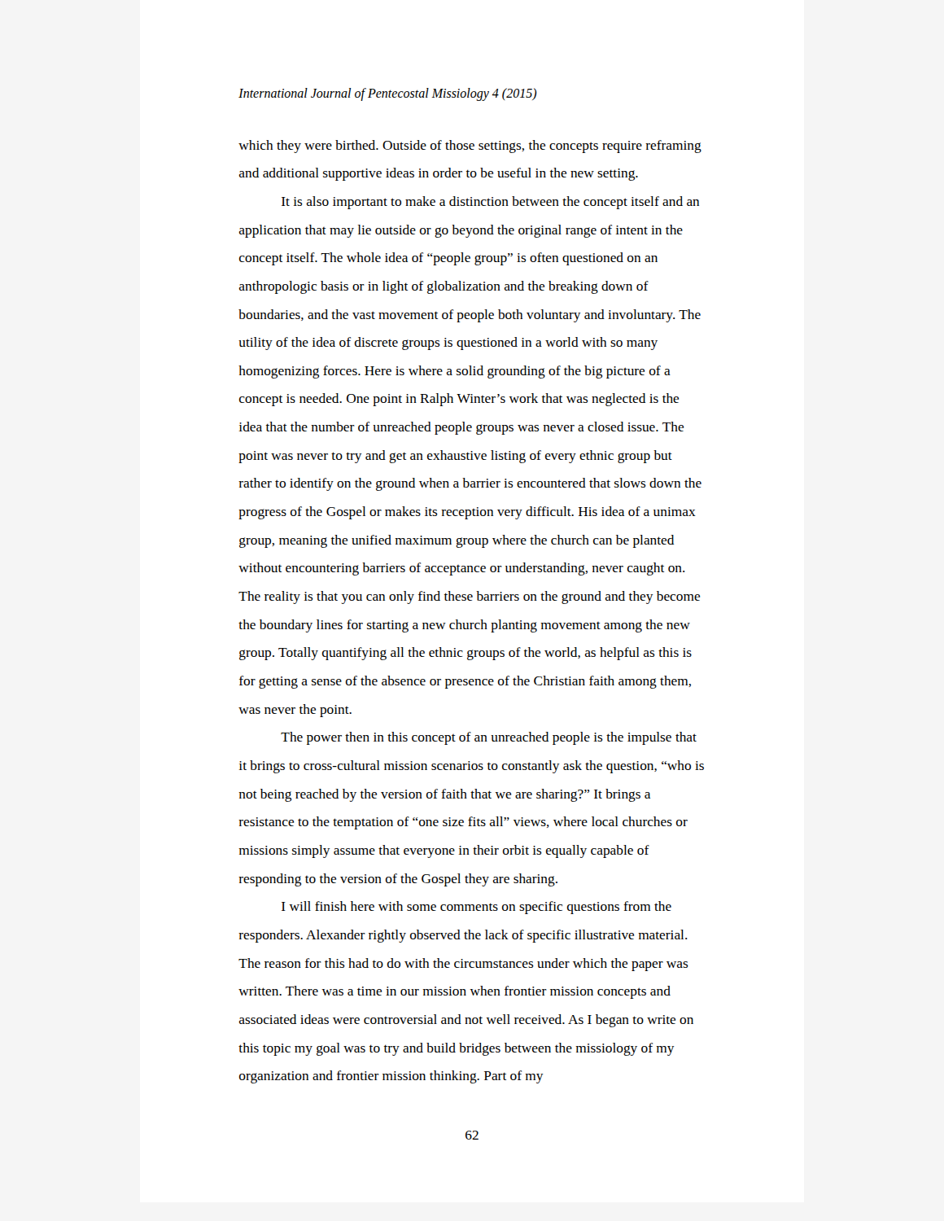International Journal of Pentecostal Missiology 4 (2015)
which they were birthed. Outside of those settings, the concepts require reframing and additional supportive ideas in order to be useful in the new setting.
It is also important to make a distinction between the concept itself and an application that may lie outside or go beyond the original range of intent in the concept itself. The whole idea of “people group” is often questioned on an anthropologic basis or in light of globalization and the breaking down of boundaries, and the vast movement of people both voluntary and involuntary. The utility of the idea of discrete groups is questioned in a world with so many homogenizing forces. Here is where a solid grounding of the big picture of a concept is needed. One point in Ralph Winter’s work that was neglected is the idea that the number of unreached people groups was never a closed issue. The point was never to try and get an exhaustive listing of every ethnic group but rather to identify on the ground when a barrier is encountered that slows down the progress of the Gospel or makes its reception very difficult. His idea of a unimax group, meaning the unified maximum group where the church can be planted without encountering barriers of acceptance or understanding, never caught on. The reality is that you can only find these barriers on the ground and they become the boundary lines for starting a new church planting movement among the new group. Totally quantifying all the ethnic groups of the world, as helpful as this is for getting a sense of the absence or presence of the Christian faith among them, was never the point.
The power then in this concept of an unreached people is the impulse that it brings to cross-cultural mission scenarios to constantly ask the question, “who is not being reached by the version of faith that we are sharing?” It brings a resistance to the temptation of “one size fits all” views, where local churches or missions simply assume that everyone in their orbit is equally capable of responding to the version of the Gospel they are sharing.
I will finish here with some comments on specific questions from the responders. Alexander rightly observed the lack of specific illustrative material. The reason for this had to do with the circumstances under which the paper was written. There was a time in our mission when frontier mission concepts and associated ideas were controversial and not well received. As I began to write on this topic my goal was to try and build bridges between the missiology of my organization and frontier mission thinking. Part of my
62